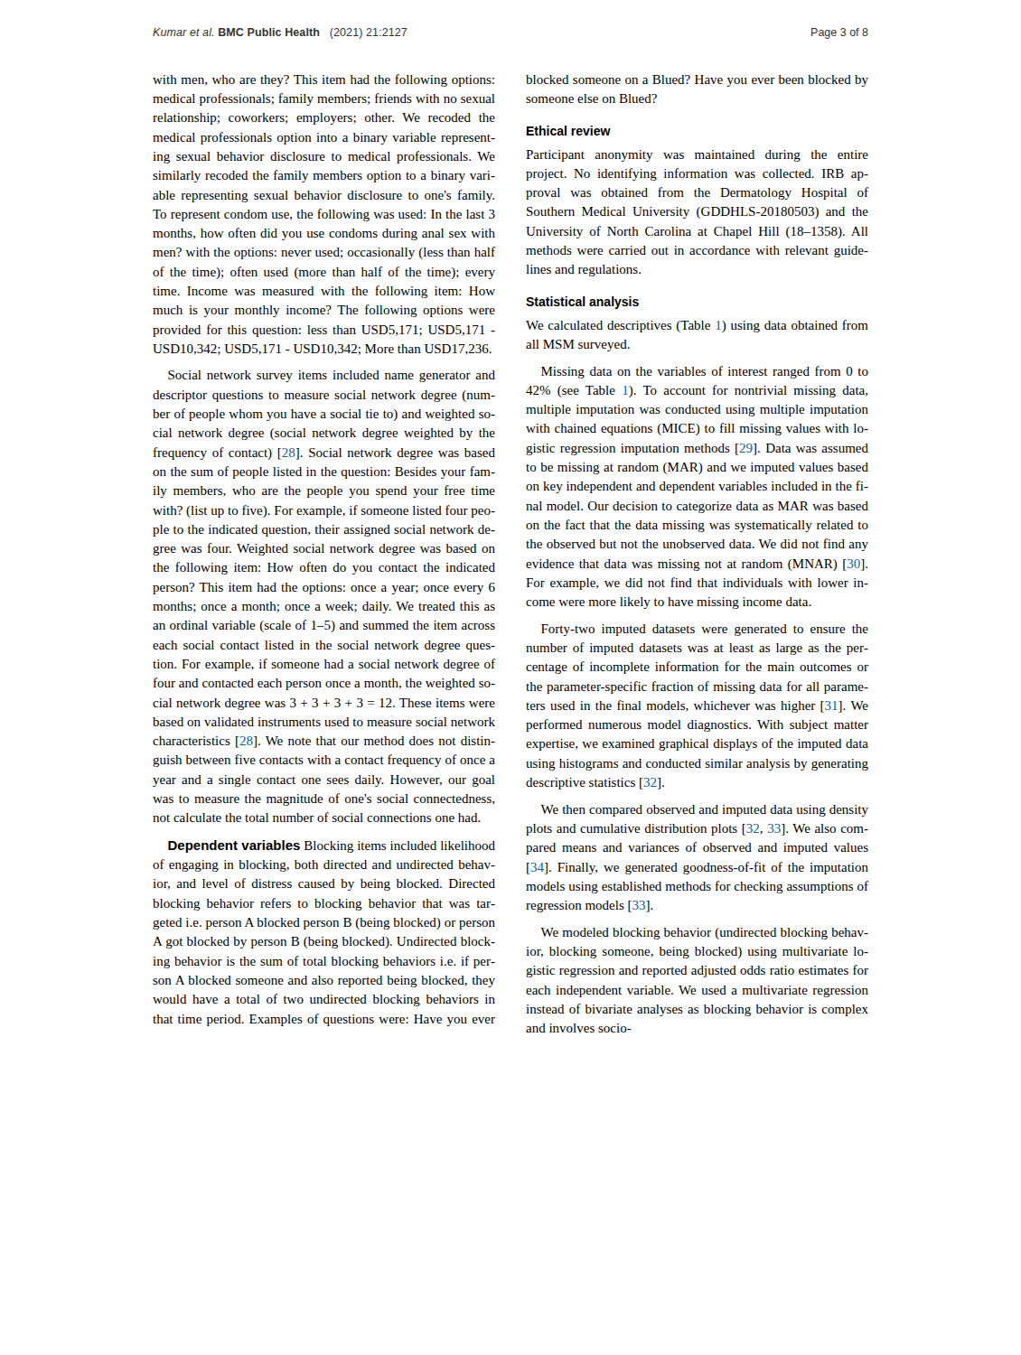Kumar et al. BMC Public Health (2021) 21:2127
Page 3 of 8
with men, who are they? This item had the following options: medical professionals; family members; friends with no sexual relationship; coworkers; employers; other. We recoded the medical professionals option into a binary variable representing sexual behavior disclosure to medical professionals. We similarly recoded the family members option to a binary variable representing sexual behavior disclosure to one's family. To represent condom use, the following was used: In the last 3 months, how often did you use condoms during anal sex with men? with the options: never used; occasionally (less than half of the time); often used (more than half of the time); every time. Income was measured with the following item: How much is your monthly income? The following options were provided for this question: less than USD5,171; USD5,171 - USD10,342; USD5,171 - USD10,342; More than USD17,236.
Social network survey items included name generator and descriptor questions to measure social network degree (number of people whom you have a social tie to) and weighted social network degree (social network degree weighted by the frequency of contact) [28]. Social network degree was based on the sum of people listed in the question: Besides your family members, who are the people you spend your free time with? (list up to five). For example, if someone listed four people to the indicated question, their assigned social network degree was four. Weighted social network degree was based on the following item: How often do you contact the indicated person? This item had the options: once a year; once every 6 months; once a month; once a week; daily. We treated this as an ordinal variable (scale of 1–5) and summed the item across each social contact listed in the social network degree question. For example, if someone had a social network degree of four and contacted each person once a month, the weighted social network degree was 3 + 3 + 3 + 3 = 12. These items were based on validated instruments used to measure social network characteristics [28]. We note that our method does not distinguish between five contacts with a contact frequency of once a year and a single contact one sees daily. However, our goal was to measure the magnitude of one's social connectedness, not calculate the total number of social connections one had.
Dependent variables Blocking items included likelihood of engaging in blocking, both directed and undirected behavior, and level of distress caused by being blocked. Directed blocking behavior refers to blocking behavior that was targeted i.e. person A blocked person B (being blocked) or person A got blocked by person B (being blocked). Undirected blocking behavior is the sum of total blocking behaviors i.e. if person A blocked someone and also reported being blocked, they would have a total of two undirected blocking behaviors in that time period. Examples of questions were: Have you ever blocked someone on a Blued? Have you ever been blocked by someone else on Blued?
Ethical review
Participant anonymity was maintained during the entire project. No identifying information was collected. IRB approval was obtained from the Dermatology Hospital of Southern Medical University (GDDHLS-20180503) and the University of North Carolina at Chapel Hill (18–1358). All methods were carried out in accordance with relevant guidelines and regulations.
Statistical analysis
We calculated descriptives (Table 1) using data obtained from all MSM surveyed.
Missing data on the variables of interest ranged from 0 to 42% (see Table 1). To account for nontrivial missing data, multiple imputation was conducted using multiple imputation with chained equations (MICE) to fill missing values with logistic regression imputation methods [29]. Data was assumed to be missing at random (MAR) and we imputed values based on key independent and dependent variables included in the final model. Our decision to categorize data as MAR was based on the fact that the data missing was systematically related to the observed but not the unobserved data. We did not find any evidence that data was missing not at random (MNAR) [30]. For example, we did not find that individuals with lower income were more likely to have missing income data.
Forty-two imputed datasets were generated to ensure the number of imputed datasets was at least as large as the percentage of incomplete information for the main outcomes or the parameter-specific fraction of missing data for all parameters used in the final models, whichever was higher [31]. We performed numerous model diagnostics. With subject matter expertise, we examined graphical displays of the imputed data using histograms and conducted similar analysis by generating descriptive statistics [32].
We then compared observed and imputed data using density plots and cumulative distribution plots [32, 33]. We also compared means and variances of observed and imputed values [34]. Finally, we generated goodness-of-fit of the imputation models using established methods for checking assumptions of regression models [33].
We modeled blocking behavior (undirected blocking behavior, blocking someone, being blocked) using multivariate logistic regression and reported adjusted odds ratio estimates for each independent variable. We used a multivariate regression instead of bivariate analyses as blocking behavior is complex and involves socio-